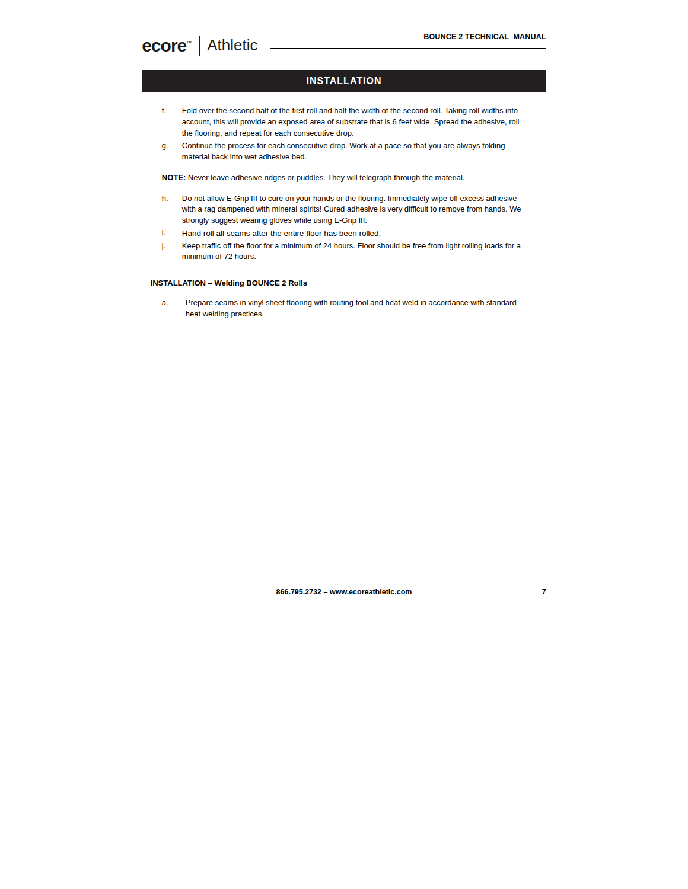ecore™ Athletic
BOUNCE 2 TECHNICAL MANUAL
INSTALLATION
f.
Fold over the second half of the first roll and half the width of the second roll. Taking roll widths into account, this will provide an exposed area of substrate that is 6 feet wide. Spread the adhesive, roll the flooring, and repeat for each consecutive drop.
g.
Continue the process for each consecutive drop. Work at a pace so that you are always folding material back into wet adhesive bed.
NOTE: Never leave adhesive ridges or puddles. They will telegraph through the material.
h.
Do not allow E-Grip III to cure on your hands or the flooring. Immediately wipe off excess adhesive with a rag dampened with mineral spirits! Cured adhesive is very difficult to remove from hands. We strongly suggest wearing gloves while using E-Grip III.
i.
Hand roll all seams after the entire floor has been rolled.
j.
Keep traffic off the floor for a minimum of 24 hours. Floor should be free from light rolling loads for a minimum of 72 hours.
INSTALLATION – Welding BOUNCE 2 Rolls
a.
Prepare seams in vinyl sheet flooring with routing tool and heat weld in accordance with standard heat welding practices.
866.795.2732 – www.ecoreathletic.com
7